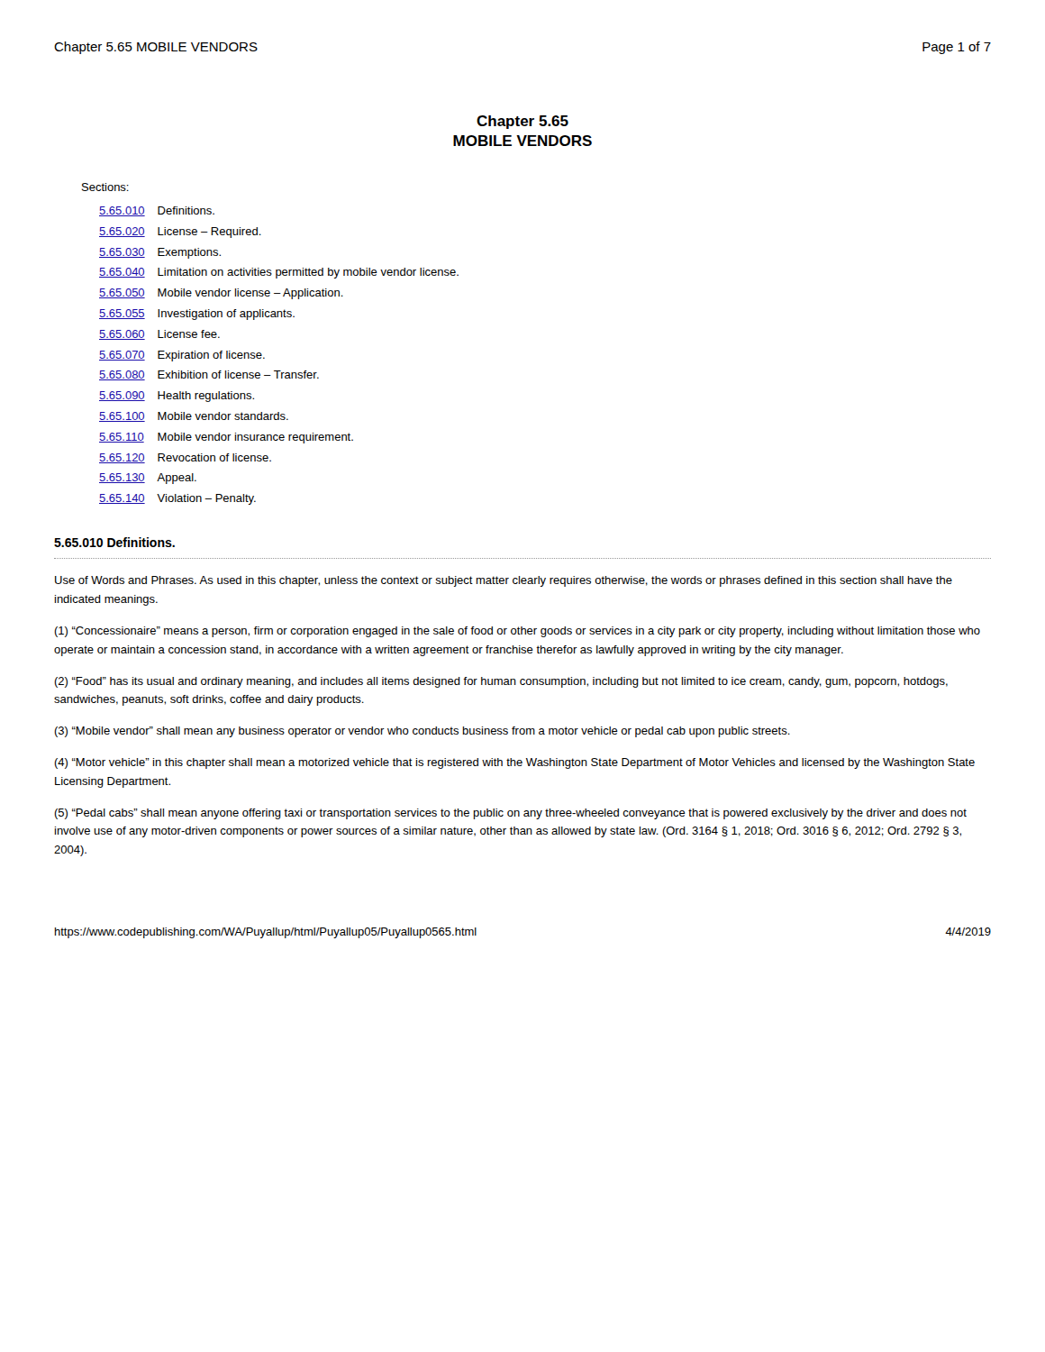Chapter 5.65 MOBILE VENDORS Page 1 of 7
Chapter 5.65
MOBILE VENDORS
Sections:
| 5.65.010 | Definitions. |
| 5.65.020 | License – Required. |
| 5.65.030 | Exemptions. |
| 5.65.040 | Limitation on activities permitted by mobile vendor license. |
| 5.65.050 | Mobile vendor license – Application. |
| 5.65.055 | Investigation of applicants. |
| 5.65.060 | License fee. |
| 5.65.070 | Expiration of license. |
| 5.65.080 | Exhibition of license – Transfer. |
| 5.65.090 | Health regulations. |
| 5.65.100 | Mobile vendor standards. |
| 5.65.110 | Mobile vendor insurance requirement. |
| 5.65.120 | Revocation of license. |
| 5.65.130 | Appeal. |
| 5.65.140 | Violation – Penalty. |
5.65.010 Definitions.
Use of Words and Phrases. As used in this chapter, unless the context or subject matter clearly requires otherwise, the words or phrases defined in this section shall have the indicated meanings.
(1) “Concessionaire” means a person, firm or corporation engaged in the sale of food or other goods or services in a city park or city property, including without limitation those who operate or maintain a concession stand, in accordance with a written agreement or franchise therefor as lawfully approved in writing by the city manager.
(2) “Food” has its usual and ordinary meaning, and includes all items designed for human consumption, including but not limited to ice cream, candy, gum, popcorn, hotdogs, sandwiches, peanuts, soft drinks, coffee and dairy products.
(3) “Mobile vendor” shall mean any business operator or vendor who conducts business from a motor vehicle or pedal cab upon public streets.
(4) “Motor vehicle” in this chapter shall mean a motorized vehicle that is registered with the Washington State Department of Motor Vehicles and licensed by the Washington State Licensing Department.
(5) “Pedal cabs” shall mean anyone offering taxi or transportation services to the public on any three-wheeled conveyance that is powered exclusively by the driver and does not involve use of any motor-driven components or power sources of a similar nature, other than as allowed by state law. (Ord. 3164 § 1, 2018; Ord. 3016 § 6, 2012; Ord. 2792 § 3, 2004).
https://www.codepublishing.com/WA/Puyallup/html/Puyallup05/Puyallup0565.html 4/4/2019